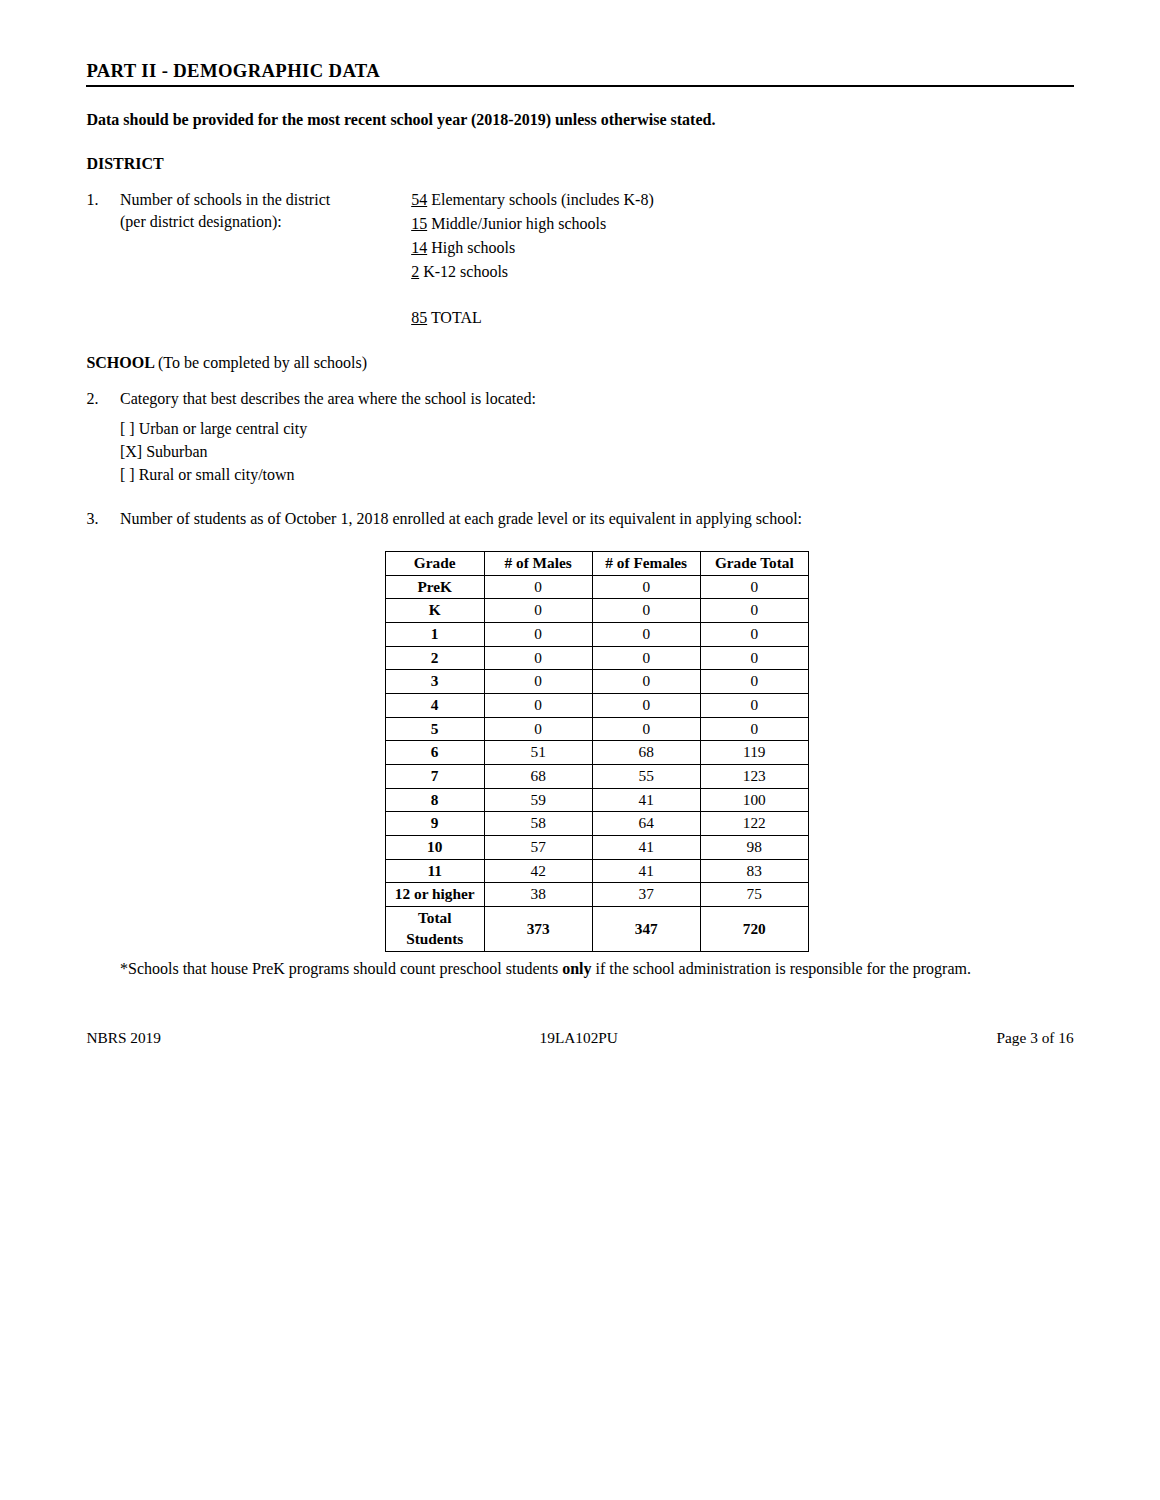PART II - DEMOGRAPHIC DATA
Data should be provided for the most recent school year (2018-2019) unless otherwise stated.
DISTRICT
1.
Number of schools in the district
(per district designation):
54 Elementary schools (includes K-8)
15 Middle/Junior high schools
14 High schools
2 K-12 schools
85 TOTAL
SCHOOL (To be completed by all schools)
2.
Category that best describes the area where the school is located:
[ ] Urban or large central city
[X] Suburban
[ ] Rural or small city/town
3.
Number of students as of October 1, 2018 enrolled at each grade level or its equivalent in applying school:
| Grade | # of Males | # of Females | Grade Total |
| --- | --- | --- | --- |
| PreK | 0 | 0 | 0 |
| K | 0 | 0 | 0 |
| 1 | 0 | 0 | 0 |
| 2 | 0 | 0 | 0 |
| 3 | 0 | 0 | 0 |
| 4 | 0 | 0 | 0 |
| 5 | 0 | 0 | 0 |
| 6 | 51 | 68 | 119 |
| 7 | 68 | 55 | 123 |
| 8 | 59 | 41 | 100 |
| 9 | 58 | 64 | 122 |
| 10 | 57 | 41 | 98 |
| 11 | 42 | 41 | 83 |
| 12 or higher | 38 | 37 | 75 |
| Total Students | 373 | 347 | 720 |
*Schools that house PreK programs should count preschool students only if the school administration is responsible for the program.
NBRS 2019 19LA102PU Page 3 of 16